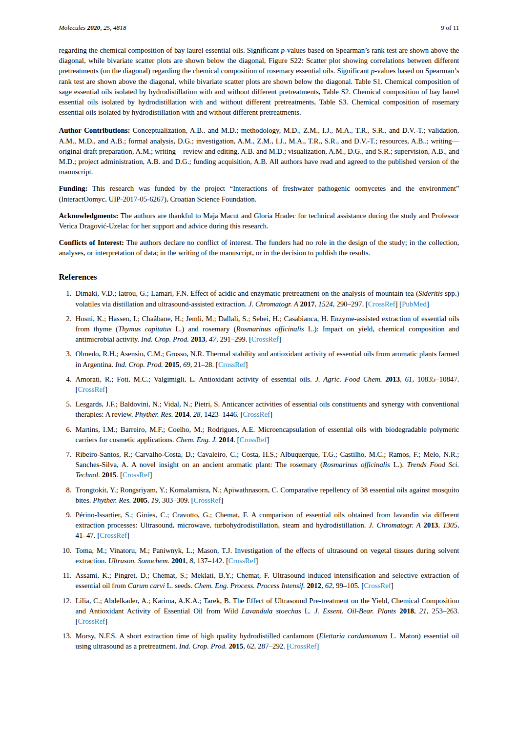Molecules 2020, 25, 4818 9 of 11
regarding the chemical composition of bay laurel essential oils. Significant p-values based on Spearman’s rank test are shown above the diagonal, while bivariate scatter plots are shown below the diagonal, Figure S22: Scatter plot showing correlations between different pretreatments (on the diagonal) regarding the chemical composition of rosemary essential oils. Significant p-values based on Spearman’s rank test are shown above the diagonal, while bivariate scatter plots are shown below the diagonal. Table S1. Chemical composition of sage essential oils isolated by hydrodistillation with and without different pretreatments, Table S2. Chemical composition of bay laurel essential oils isolated by hydrodistillation with and without different pretreatments, Table S3. Chemical composition of rosemary essential oils isolated by hydrodistillation with and without different pretreatments.
Author Contributions: Conceptualization, A.B., and M.D.; methodology, M.D., Z.M., I.J., M.A., T.R., S.R., and D.V.-T.; validation, A.M., M.D., and A.B.; formal analysis, D.G.; investigation, A.M., Z.M., I.J., M.A., T.R., S.R., and D.V.-T.; resources, A.B..; writing—original draft preparation, A.M.; writing—review and editing, A.B. and M.D.; visualization, A.M., D.G., and S.R.; supervision, A.B., and M.D.; project administration, A.B. and D.G.; funding acquisition, A.B. All authors have read and agreed to the published version of the manuscript.
Funding: This research was funded by the project “Interactions of freshwater pathogenic oomycetes and the environment” (InteractOomyc, UIP-2017-05-6267), Croatian Science Foundation.
Acknowledgments: The authors are thankful to Maja Macut and Gloria Hradec for technical assistance during the study and Professor Verica Dragović-Uzelac for her support and advice during this research.
Conflicts of Interest: The authors declare no conflict of interest. The funders had no role in the design of the study; in the collection, analyses, or interpretation of data; in the writing of the manuscript, or in the decision to publish the results.
References
Dimaki, V.D.; Iatrou, G.; Lamari, F.N. Effect of acidic and enzymatic pretreatment on the analysis of mountain tea (Sideritis spp.) volatiles via distillation and ultrasound-assisted extraction. J. Chromatogr. A 2017, 1524, 290–297. [CrossRef] [PubMed]
Hosni, K.; Hassen, I.; Chaâbane, H.; Jemli, M.; Dallali, S.; Sebei, H.; Casabianca, H. Enzyme-assisted extraction of essential oils from thyme (Thymus capitatus L.) and rosemary (Rosmarinus officinalis L.): Impact on yield, chemical composition and antimicrobial activity. Ind. Crop. Prod. 2013, 47, 291–299. [CrossRef]
Olmedo, R.H.; Asensio, C.M.; Grosso, N.R. Thermal stability and antioxidant activity of essential oils from aromatic plants farmed in Argentina. Ind. Crop. Prod. 2015, 69, 21–28. [CrossRef]
Amorati, R.; Foti, M.C.; Valgimigli, L. Antioxidant activity of essential oils. J. Agric. Food Chem. 2013, 61, 10835–10847. [CrossRef]
Lesgards, J.F.; Baldovini, N.; Vidal, N.; Pietri, S. Anticancer activities of essential oils constituents and synergy with conventional therapies: A review. Phyther. Res. 2014, 28, 1423–1446. [CrossRef]
Martins, I.M.; Barreiro, M.F.; Coelho, M.; Rodrigues, A.E. Microencapsulation of essential oils with biodegradable polymeric carriers for cosmetic applications. Chem. Eng. J. 2014. [CrossRef]
Ribeiro-Santos, R.; Carvalho-Costa, D.; Cavaleiro, C.; Costa, H.S.; Albuquerque, T.G.; Castilho, M.C.; Ramos, F.; Melo, N.R.; Sanches-Silva, A. A novel insight on an ancient aromatic plant: The rosemary (Rosmarinus officinalis L.). Trends Food Sci. Technol. 2015. [CrossRef]
Trongtokit, Y.; Rongsriyam, Y.; Komalamisra, N.; Apiwathnasorn, C. Comparative repellency of 38 essential oils against mosquito bites. Phyther. Res. 2005, 19, 303–309. [CrossRef]
Périno-Issartier, S.; Ginies, C.; Cravotto, G.; Chemat, F. A comparison of essential oils obtained from lavandin via different extraction processes: Ultrasound, microwave, turbohydrodistillation, steam and hydrodistillation. J. Chromatogr. A 2013, 1305, 41–47. [CrossRef]
Toma, M.; Vinatoru, M.; Paniwnyk, L.; Mason, T.J. Investigation of the effects of ultrasound on vegetal tissues during solvent extraction. Ultrason. Sonochem. 2001, 8, 137–142. [CrossRef]
Assami, K.; Pingret, D.; Chemat, S.; Meklati, B.Y.; Chemat, F. Ultrasound induced intensification and selective extraction of essential oil from Carum carvi L. seeds. Chem. Eng. Process. Process Intensif. 2012, 62, 99–105. [CrossRef]
Lilia, C.; Abdelkader, A.; Karima, A.K.A.; Tarek, B. The Effect of Ultrasound Pre-treatment on the Yield, Chemical Composition and Antioxidant Activity of Essential Oil from Wild Lavandula stoechas L. J. Essent. Oil-Bear. Plants 2018, 21, 253–263. [CrossRef]
Morsy, N.F.S. A short extraction time of high quality hydrodistilled cardamom (Elettaria cardamomum L. Maton) essential oil using ultrasound as a pretreatment. Ind. Crop. Prod. 2015, 62, 287–292. [CrossRef]